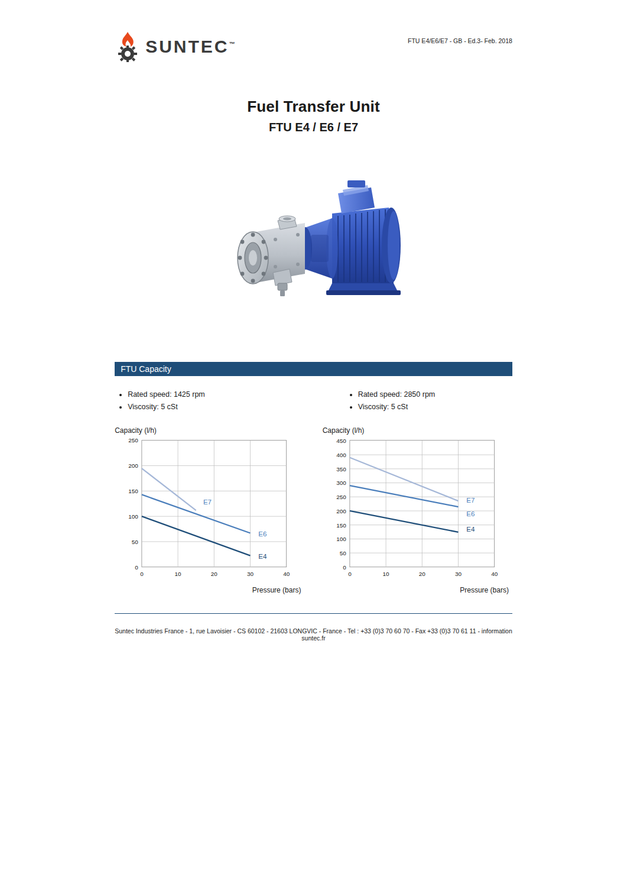SUNTEC™
FTU E4/E6/E7 - GB - Ed.3- Feb. 2018
Fuel Transfer Unit
FTU E4 / E6 / E7
FTU Capacity
Rated speed: 1425 rpm
Viscosity: 5 cSt
Capacity (l/h)
0 50 100 150 200 250 0 10 20 30 40 E7 E6 E4
Pressure (bars)
Rated speed: 2850 rpm
Viscosity: 5 cSt
Capacity (l/h)
0 50 100 150 200 250 300 350 400 450 0 10 20 30 40 E7 E6 E4
Pressure (bars)
Suntec Industries France - 1, rue Lavoisier - CS 60102 - 21603 LONGVIC - France - Tel : +33 (0)3 70 60 70 - Fax +33 (0)3 70 61 11 - information suntec.fr